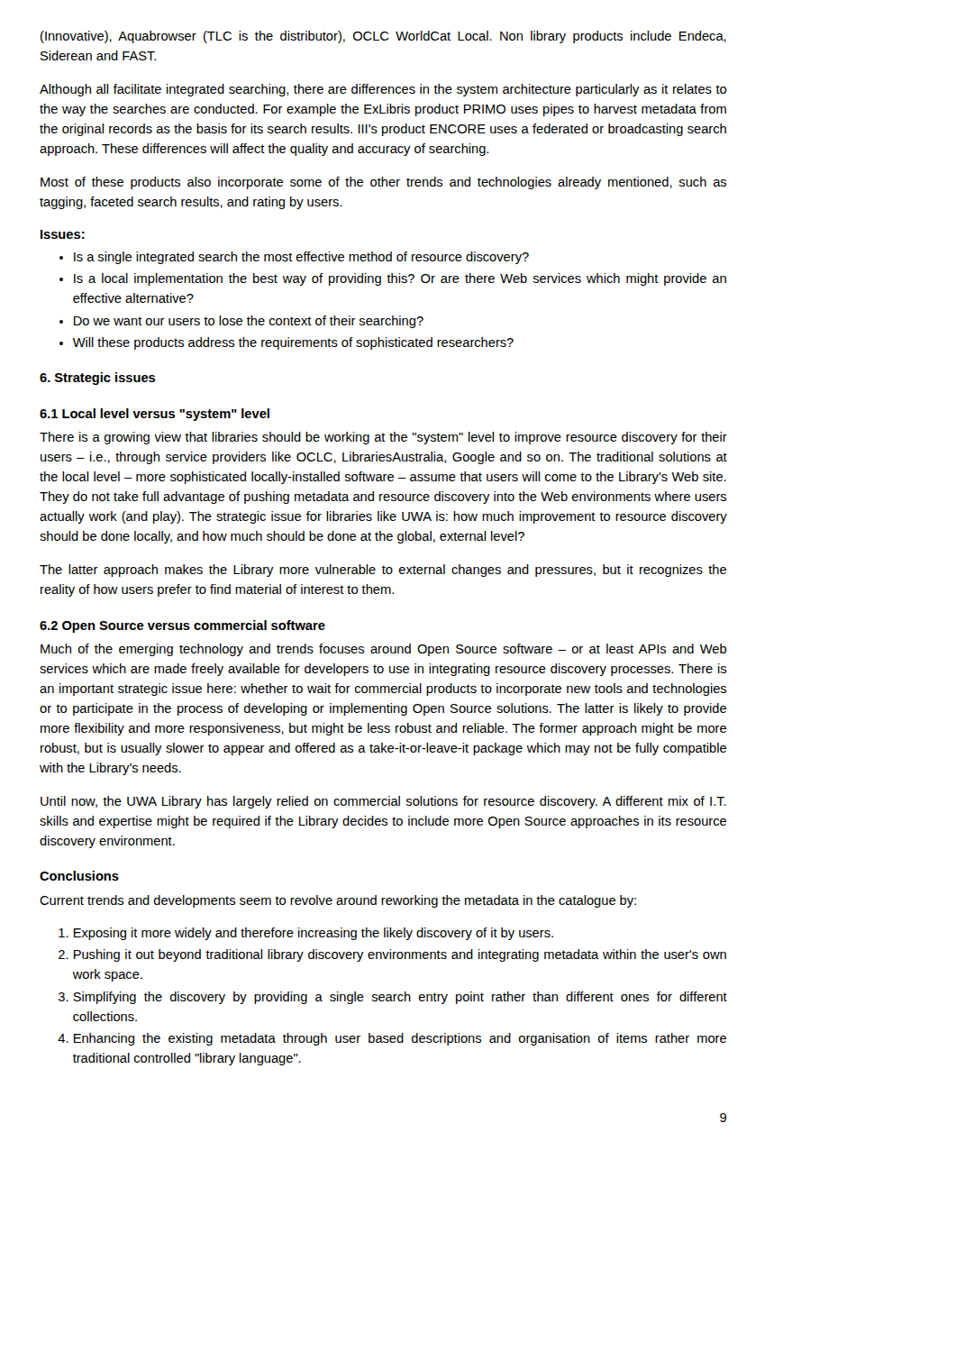(Innovative), Aquabrowser (TLC is the distributor), OCLC WorldCat Local. Non library products include Endeca, Siderean and FAST.
Although all facilitate integrated searching, there are differences in the system architecture particularly as it relates to the way the searches are conducted. For example the ExLibris product PRIMO uses pipes to harvest metadata from the original records as the basis for its search results. III's product ENCORE uses a federated or broadcasting search approach. These differences will affect the quality and accuracy of searching.
Most of these products also incorporate some of the other trends and technologies already mentioned, such as tagging, faceted search results, and rating by users.
Issues:
Is a single integrated search the most effective method of resource discovery?
Is a local implementation the best way of providing this? Or are there Web services which might provide an effective alternative?
Do we want our users to lose the context of their searching?
Will these products address the requirements of sophisticated researchers?
6. Strategic issues
6.1 Local level versus "system" level
There is a growing view that libraries should be working at the "system" level to improve resource discovery for their users – i.e., through service providers like OCLC, LibrariesAustralia, Google and so on. The traditional solutions at the local level – more sophisticated locally-installed software – assume that users will come to the Library's Web site. They do not take full advantage of pushing metadata and resource discovery into the Web environments where users actually work (and play). The strategic issue for libraries like UWA is: how much improvement to resource discovery should be done locally, and how much should be done at the global, external level?
The latter approach makes the Library more vulnerable to external changes and pressures, but it recognizes the reality of how users prefer to find material of interest to them.
6.2 Open Source versus commercial software
Much of the emerging technology and trends focuses around Open Source software – or at least APIs and Web services which are made freely available for developers to use in integrating resource discovery processes. There is an important strategic issue here: whether to wait for commercial products to incorporate new tools and technologies or to participate in the process of developing or implementing Open Source solutions. The latter is likely to provide more flexibility and more responsiveness, but might be less robust and reliable. The former approach might be more robust, but is usually slower to appear and offered as a take-it-or-leave-it package which may not be fully compatible with the Library's needs.
Until now, the UWA Library has largely relied on commercial solutions for resource discovery. A different mix of I.T. skills and expertise might be required if the Library decides to include more Open Source approaches in its resource discovery environment.
Conclusions
Current trends and developments seem to revolve around reworking the metadata in the catalogue by:
Exposing it more widely and therefore increasing the likely discovery of it by users.
Pushing it out beyond traditional library discovery environments and integrating metadata within the user's own work space.
Simplifying the discovery by providing a single search entry point rather than different ones for different collections.
Enhancing the existing metadata through user based descriptions and organisation of items rather more traditional controlled "library language".
9